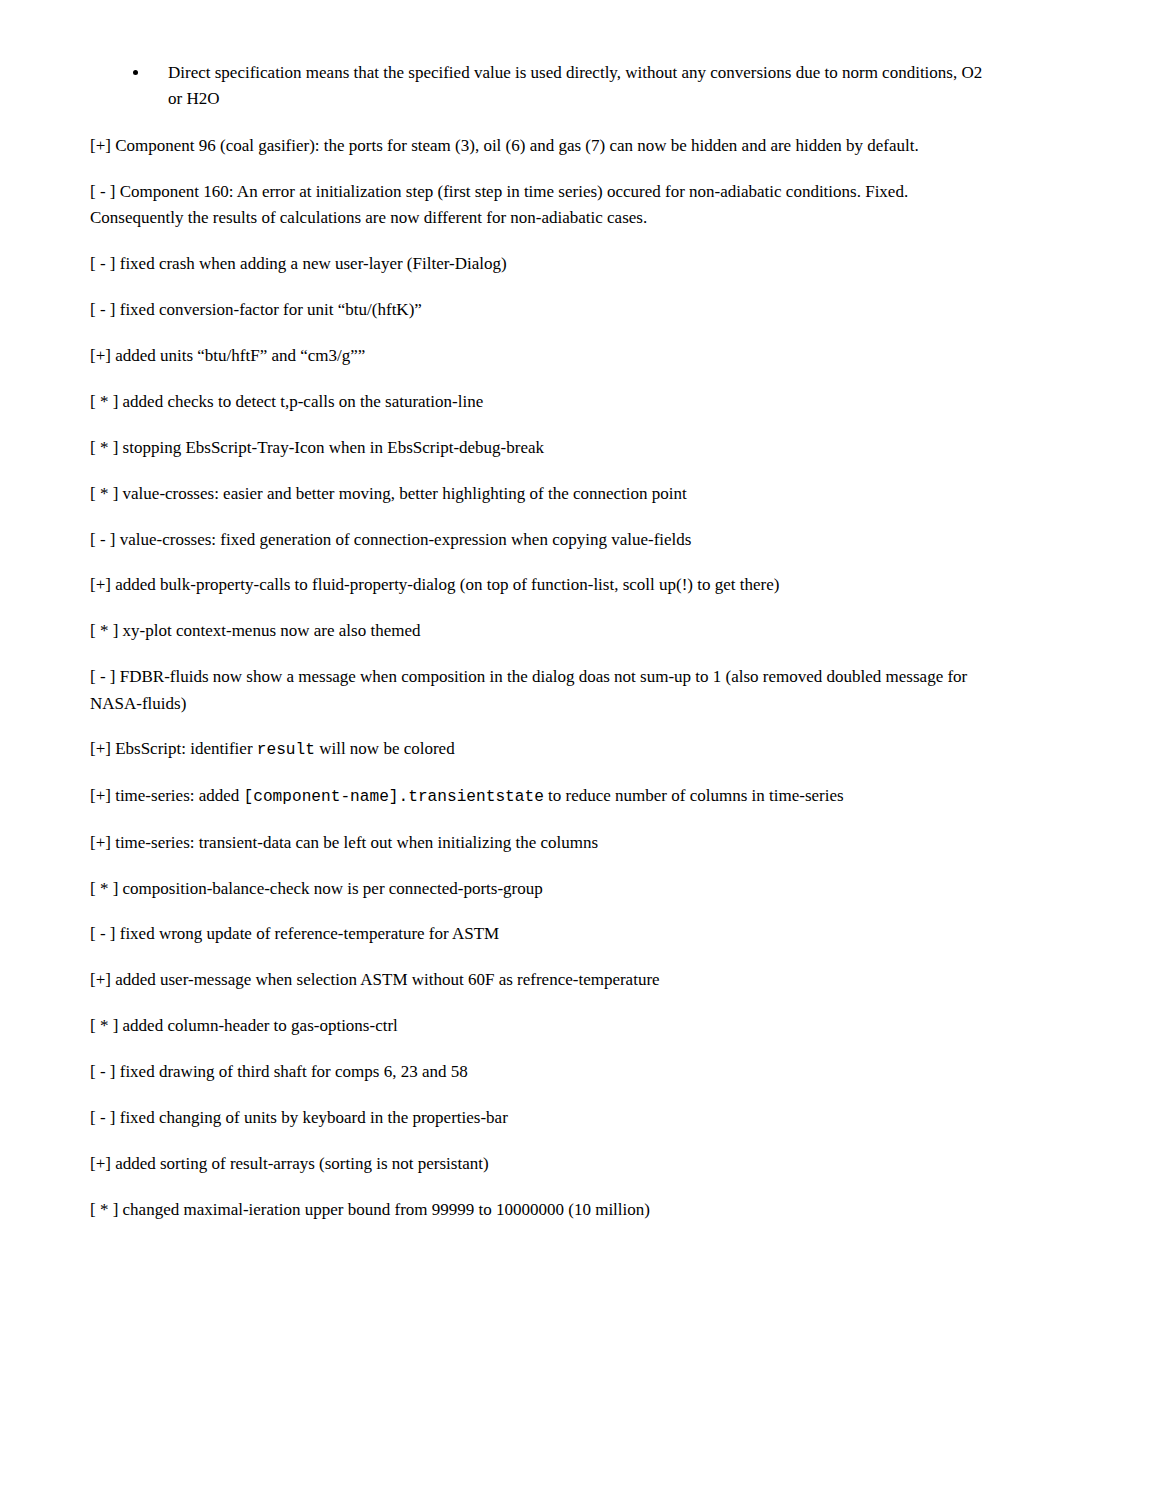Direct specification means that the specified value is used directly, without any conversions due to norm conditions, O2 or H2O
[+] Component 96 (coal gasifier): the ports for steam (3), oil (6) and gas (7) can now be hidden and are hidden by default.
[ - ] Component 160: An error at initialization step (first step in time series) occured for non-adiabatic conditions. Fixed. Consequently the results of calculations are now different for non-adiabatic cases.
[ - ] fixed crash when adding a new user-layer (Filter-Dialog)
[ - ] fixed conversion-factor for unit “btu/(hftK)”
[+] added units “btu/hftF” and “cm3/g””
[ * ] added checks to detect t,p-calls on the saturation-line
[ * ] stopping EbsScript-Tray-Icon when in EbsScript-debug-break
[ * ] value-crosses: easier and better moving, better highlighting of the connection point
[ - ] value-crosses: fixed generation of connection-expression when copying value-fields
[+] added bulk-property-calls to fluid-property-dialog (on top of function-list, scoll up(!) to get there)
[ * ] xy-plot context-menus now are also themed
[ - ] FDBR-fluids now show a message when composition in the dialog doas not sum-up to 1 (also removed doubled message for NASA-fluids)
[+] EbsScript: identifier result will now be colored
[+] time-series: added [component-name].transientstate to reduce number of columns in time-series
[+] time-series: transient-data can be left out when initializing the columns
[ * ] composition-balance-check now is per connected-ports-group
[ - ] fixed wrong update of reference-temperature for ASTM
[+] added user-message when selection ASTM without 60F as refrence-temperature
[ * ] added column-header to gas-options-ctrl
[ - ] fixed drawing of third shaft for comps 6, 23 and 58
[ - ] fixed changing of units by keyboard in the properties-bar
[+] added sorting of result-arrays (sorting is not persistant)
[ * ] changed maximal-ieration upper bound from 99999 to 10000000 (10 million)